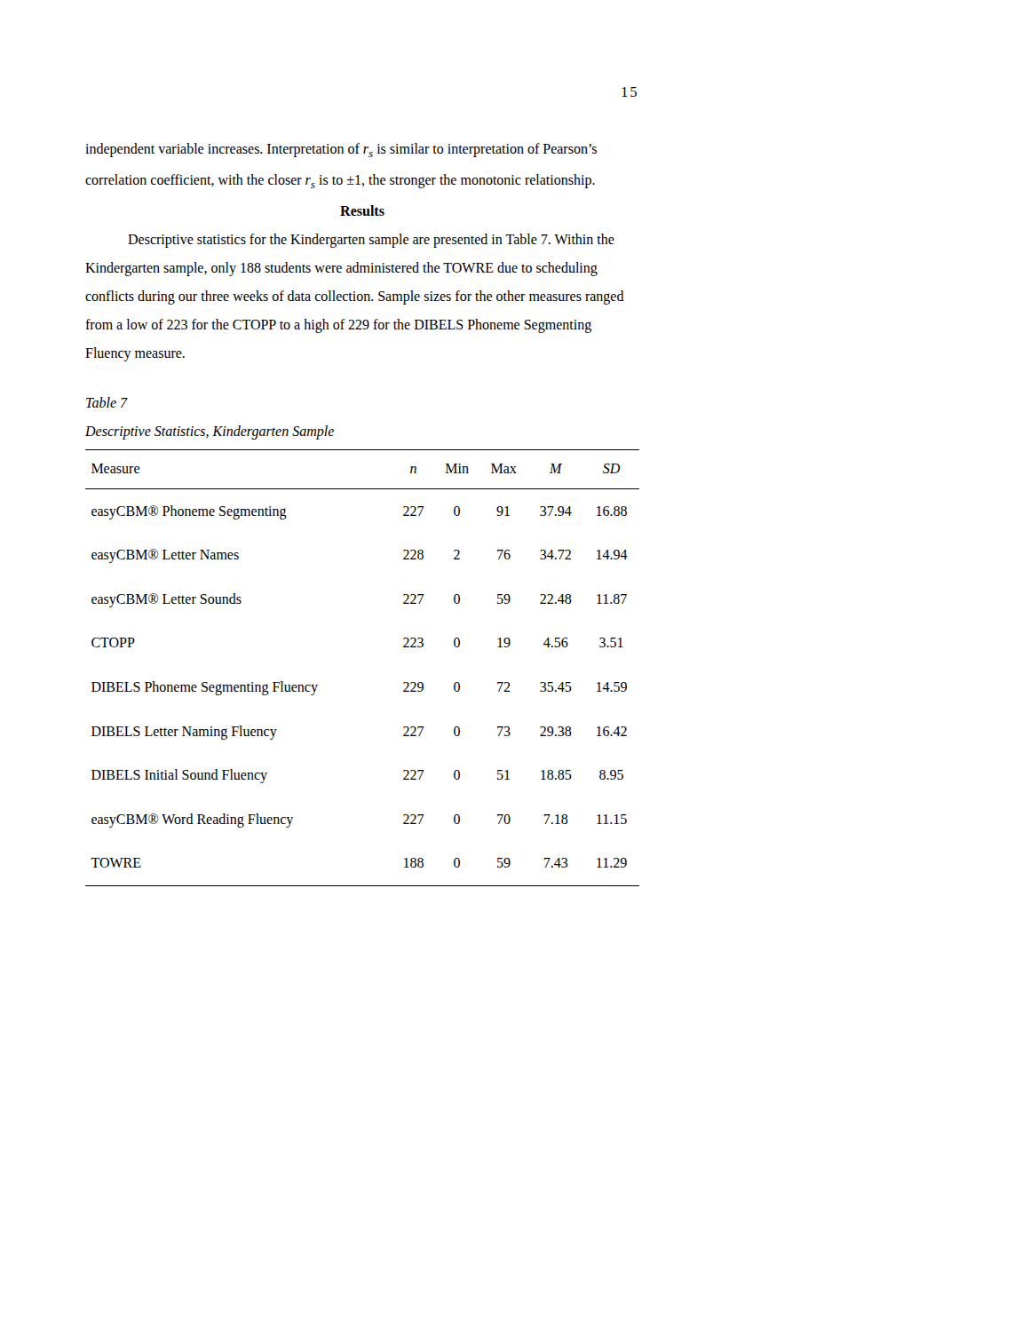15
independent variable increases. Interpretation of rs is similar to interpretation of Pearson’s correlation coefficient, with the closer rs is to ±1, the stronger the monotonic relationship.
Results
Descriptive statistics for the Kindergarten sample are presented in Table 7. Within the Kindergarten sample, only 188 students were administered the TOWRE due to scheduling conflicts during our three weeks of data collection. Sample sizes for the other measures ranged from a low of 223 for the CTOPP to a high of 229 for the DIBELS Phoneme Segmenting Fluency measure.
Table 7
Descriptive Statistics, Kindergarten Sample
| Measure | n | Min | Max | M | SD |
| --- | --- | --- | --- | --- | --- |
| easyCBM® Phoneme Segmenting | 227 | 0 | 91 | 37.94 | 16.88 |
| easyCBM® Letter Names | 228 | 2 | 76 | 34.72 | 14.94 |
| easyCBM® Letter Sounds | 227 | 0 | 59 | 22.48 | 11.87 |
| CTOPP | 223 | 0 | 19 | 4.56 | 3.51 |
| DIBELS Phoneme Segmenting Fluency | 229 | 0 | 72 | 35.45 | 14.59 |
| DIBELS Letter Naming Fluency | 227 | 0 | 73 | 29.38 | 16.42 |
| DIBELS Initial Sound Fluency | 227 | 0 | 51 | 18.85 | 8.95 |
| easyCBM® Word Reading Fluency | 227 | 0 | 70 | 7.18 | 11.15 |
| TOWRE | 188 | 0 | 59 | 7.43 | 11.29 |